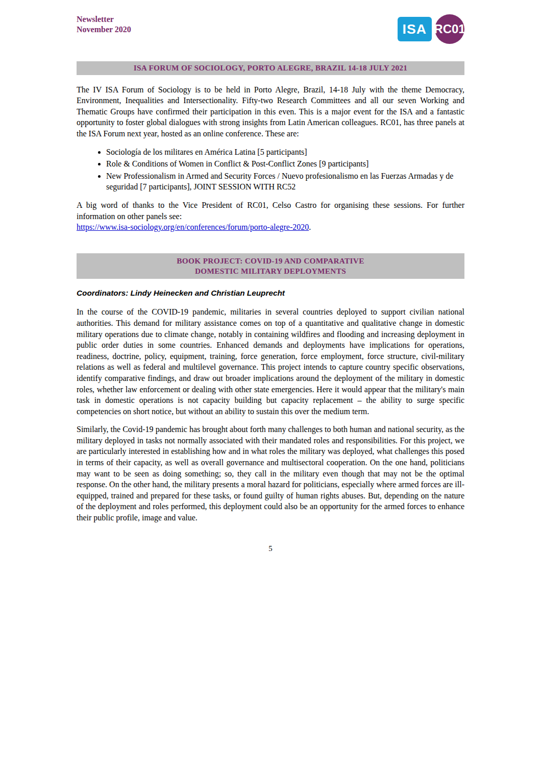Newsletter
November 2020
ISA RC01
ISA Forum of Sociology, Porto Alegre, Brazil 14-18 July 2021
The IV ISA Forum of Sociology is to be held in Porto Alegre, Brazil, 14-18 July with the theme Democracy, Environment, Inequalities and Intersectionality. Fifty-two Research Committees and all our seven Working and Thematic Groups have confirmed their participation in this even. This is a major event for the ISA and a fantastic opportunity to foster global dialogues with strong insights from Latin American colleagues. RC01, has three panels at the ISA Forum next year, hosted as an online conference. These are:
Sociología de los militares en América Latina [5 participants]
Role & Conditions of Women in Conflict & Post-Conflict Zones [9 participants]
New Professionalism in Armed and Security Forces / Nuevo profesionalismo en las Fuerzas Armadas y de seguridad [7 participants], JOINT SESSION WITH RC52
A big word of thanks to the Vice President of RC01, Celso Castro for organising these sessions. For further information on other panels see:
https://www.isa-sociology.org/en/conferences/forum/porto-alegre-2020.
Book Project: COVID-19 and Comparative
Domestic Military Deployments
Coordinators: Lindy Heinecken and Christian Leuprecht
In the course of the COVID-19 pandemic, militaries in several countries deployed to support civilian national authorities. This demand for military assistance comes on top of a quantitative and qualitative change in domestic military operations due to climate change, notably in containing wildfires and flooding and increasing deployment in public order duties in some countries. Enhanced demands and deployments have implications for operations, readiness, doctrine, policy, equipment, training, force generation, force employment, force structure, civil-military relations as well as federal and multilevel governance. This project intends to capture country specific observations, identify comparative findings, and draw out broader implications around the deployment of the military in domestic roles, whether law enforcement or dealing with other state emergencies. Here it would appear that the military's main task in domestic operations is not capacity building but capacity replacement – the ability to surge specific competencies on short notice, but without an ability to sustain this over the medium term.
Similarly, the Covid-19 pandemic has brought about forth many challenges to both human and national security, as the military deployed in tasks not normally associated with their mandated roles and responsibilities. For this project, we are particularly interested in establishing how and in what roles the military was deployed, what challenges this posed in terms of their capacity, as well as overall governance and multisectoral cooperation. On the one hand, politicians may want to be seen as doing something; so, they call in the military even though that may not be the optimal response. On the other hand, the military presents a moral hazard for politicians, especially where armed forces are ill-equipped, trained and prepared for these tasks, or found guilty of human rights abuses. But, depending on the nature of the deployment and roles performed, this deployment could also be an opportunity for the armed forces to enhance their public profile, image and value.
5